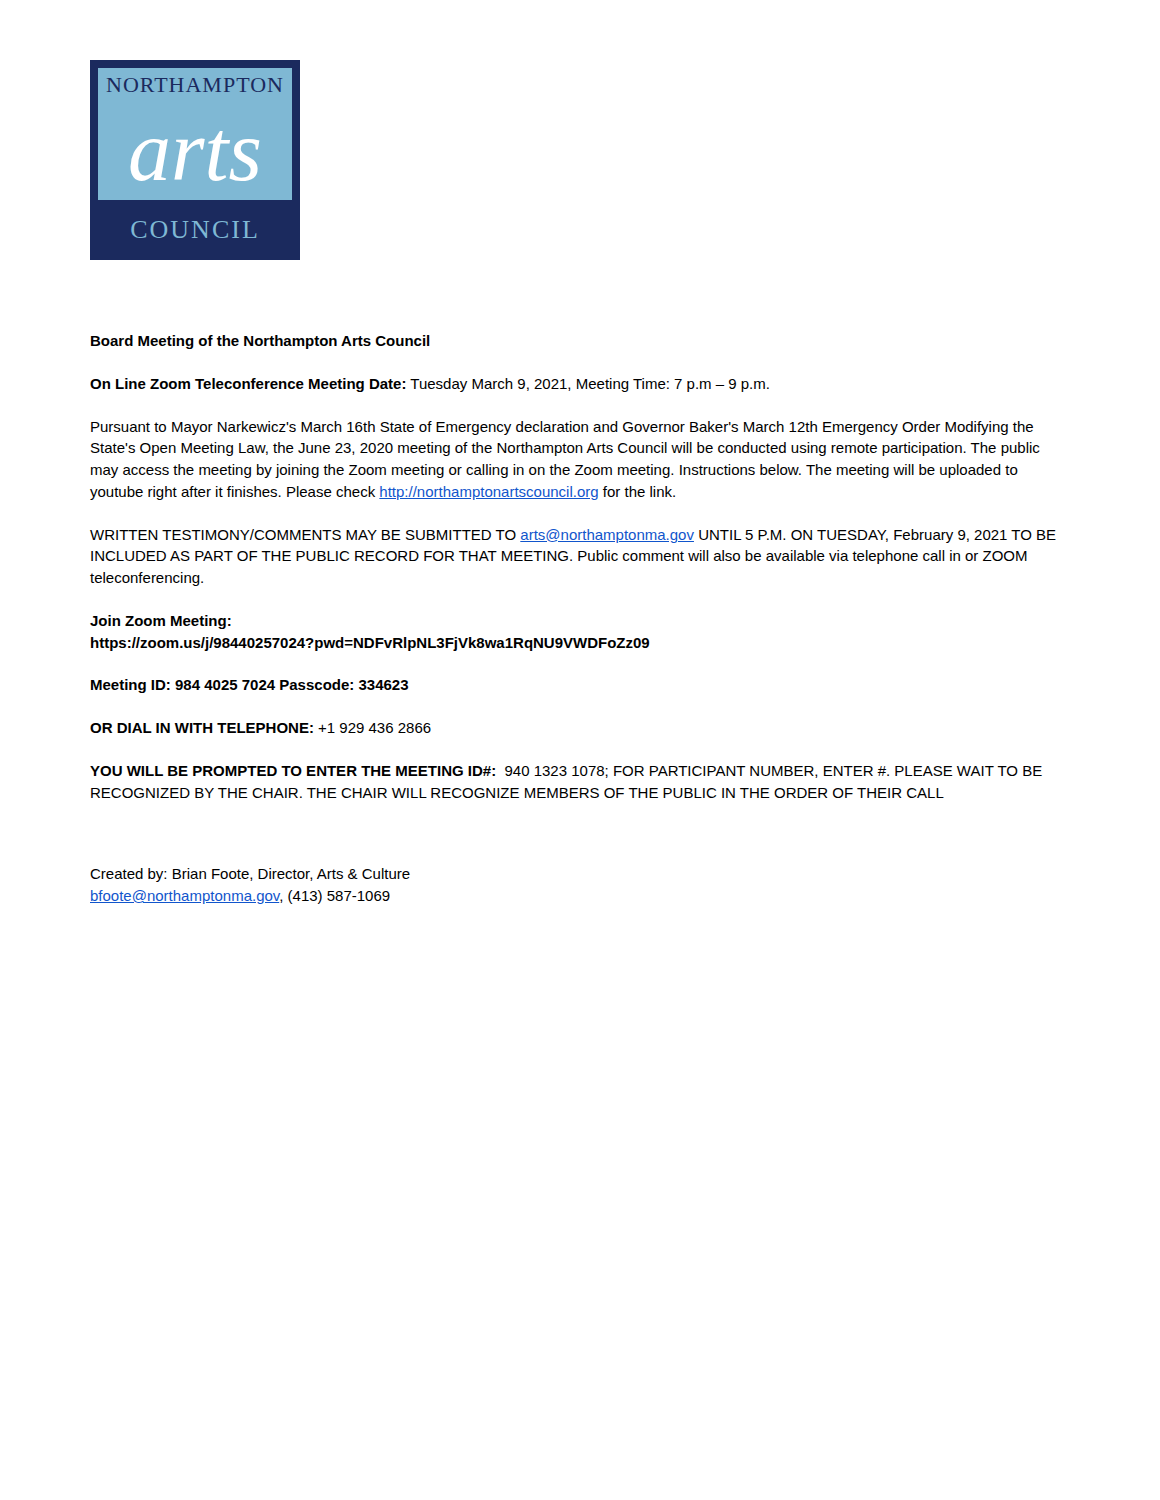Board Meeting of the Northampton Arts Council
On Line Zoom Teleconference Meeting Date: Tuesday March 9, 2021, Meeting Time: 7 p.m – 9 p.m.
Pursuant to Mayor Narkewicz's March 16th State of Emergency declaration and Governor Baker's March 12th Emergency Order Modifying the State's Open Meeting Law, the June 23, 2020 meeting of the Northampton Arts Council will be conducted using remote participation. The public may access the meeting by joining the Zoom meeting or calling in on the Zoom meeting. Instructions below. The meeting will be uploaded to youtube right after it finishes. Please check http://northamptonartscouncil.org for the link.
WRITTEN TESTIMONY/COMMENTS MAY BE SUBMITTED TO arts@northamptonma.gov UNTIL 5 P.M. ON TUESDAY, February 9, 2021 TO BE INCLUDED AS PART OF THE PUBLIC RECORD FOR THAT MEETING. Public comment will also be available via telephone call in or ZOOM teleconferencing.
Join Zoom Meeting:
https://zoom.us/j/98440257024?pwd=NDFvRlpNL3FjVk8wa1RqNU9VWDFoZz09
Meeting ID: 984 4025 7024 Passcode: 334623
OR DIAL IN WITH TELEPHONE: +1 929 436 2866
YOU WILL BE PROMPTED TO ENTER THE MEETING ID#: 940 1323 1078; FOR PARTICIPANT NUMBER, ENTER #. PLEASE WAIT TO BE RECOGNIZED BY THE CHAIR. THE CHAIR WILL RECOGNIZE MEMBERS OF THE PUBLIC IN THE ORDER OF THEIR CALL
Created by: Brian Foote, Director, Arts & Culture
bfoote@northamptonma.gov, (413) 587-1069